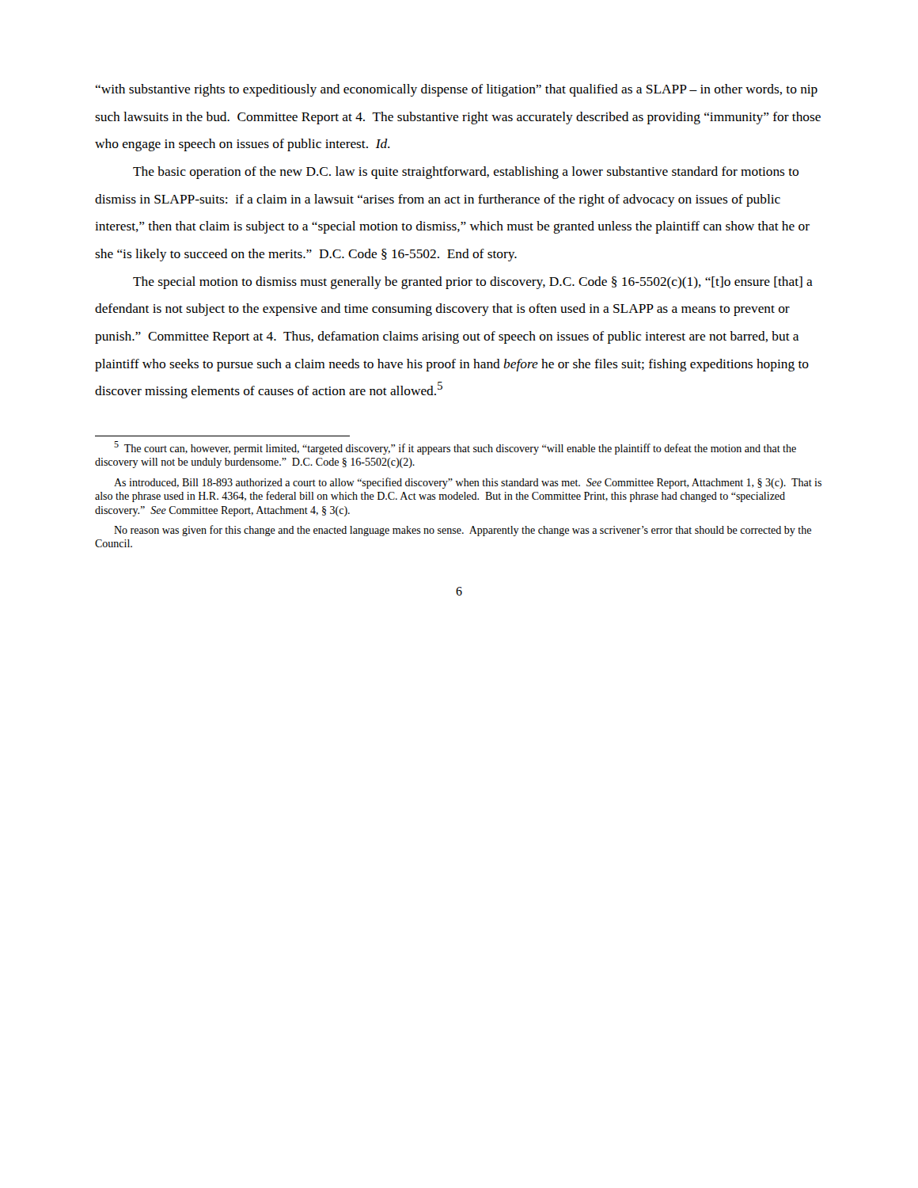“with substantive rights to expeditiously and economically dispense of litigation” that qualified as a SLAPP – in other words, to nip such lawsuits in the bud. Committee Report at 4. The substantive right was accurately described as providing “immunity” for those who engage in speech on issues of public interest. Id.
The basic operation of the new D.C. law is quite straightforward, establishing a lower substantive standard for motions to dismiss in SLAPP-suits: if a claim in a lawsuit “arises from an act in furtherance of the right of advocacy on issues of public interest,” then that claim is subject to a “special motion to dismiss,” which must be granted unless the plaintiff can show that he or she “is likely to succeed on the merits.” D.C. Code § 16-5502. End of story.
The special motion to dismiss must generally be granted prior to discovery, D.C. Code § 16-5502(c)(1), “[t]o ensure [that] a defendant is not subject to the expensive and time consuming discovery that is often used in a SLAPP as a means to prevent or punish.” Committee Report at 4. Thus, defamation claims arising out of speech on issues of public interest are not barred, but a plaintiff who seeks to pursue such a claim needs to have his proof in hand before he or she files suit; fishing expeditions hoping to discover missing elements of causes of action are not allowed.5
5 The court can, however, permit limited, “targeted discovery,” if it appears that such discovery “will enable the plaintiff to defeat the motion and that the discovery will not be unduly burdensome.” D.C. Code § 16-5502(c)(2).
As introduced, Bill 18-893 authorized a court to allow “specified discovery” when this standard was met. See Committee Report, Attachment 1, § 3(c). That is also the phrase used in H.R. 4364, the federal bill on which the D.C. Act was modeled. But in the Committee Print, this phrase had changed to “specialized discovery.” See Committee Report, Attachment 4, § 3(c).
No reason was given for this change and the enacted language makes no sense. Apparently the change was a scrivener’s error that should be corrected by the Council.
6